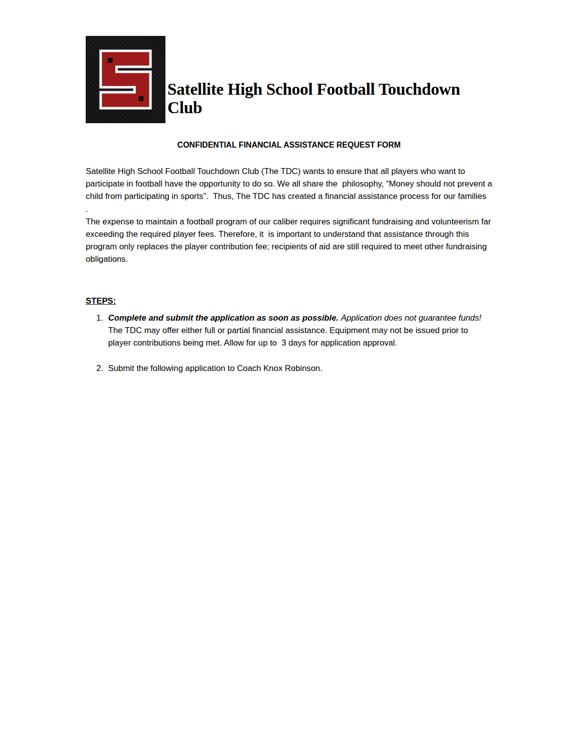Satellite High School Football Touchdown Club
CONFIDENTIAL FINANCIAL ASSISTANCE REQUEST FORM
Satellite High School Football Touchdown Club (The TDC) wants to ensure that all players who want to participate in football have the opportunity to do so. We all share the philosophy, “Money should not prevent a child from participating in sports”. Thus, The TDC has created a financial assistance process for our families
.
The expense to maintain a football program of our caliber requires significant fundraising and volunteerism far exceeding the required player fees. Therefore, it is important to understand that assistance through this program only replaces the player contribution fee; recipients of aid are still required to meet other fundraising obligations.
STEPS:
Complete and submit the application as soon as possible. Application does not guarantee funds! The TDC may offer either full or partial financial assistance. Equipment may not be issued prior to player contributions being met. Allow for up to 3 days for application approval.
Submit the following application to Coach Knox Robinson.